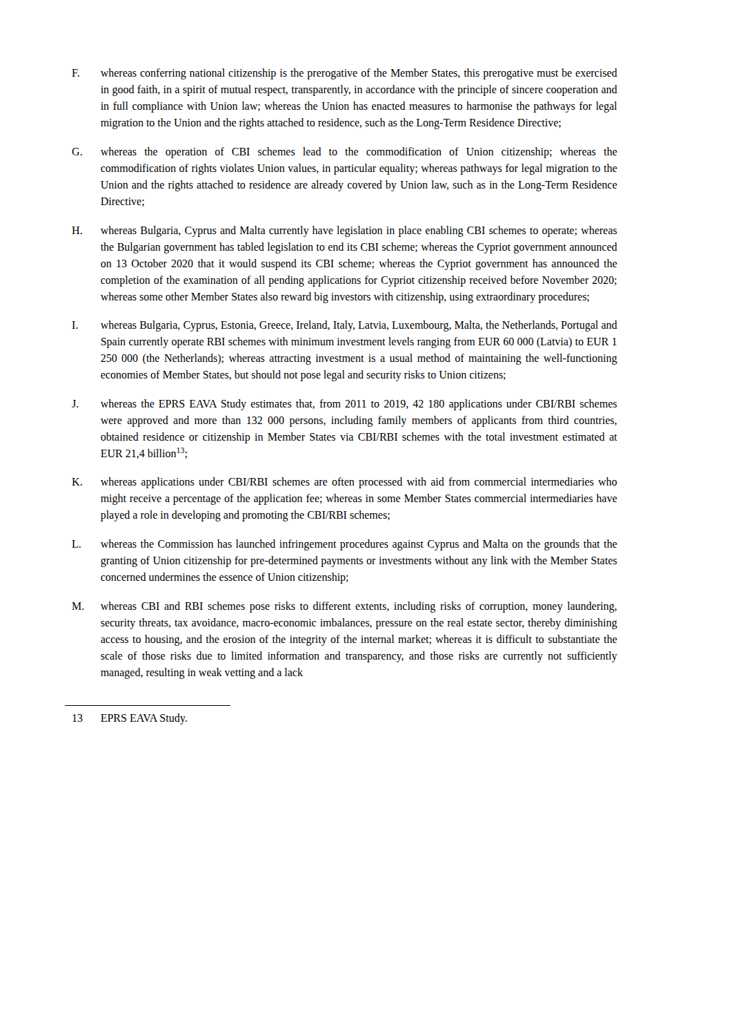F.
whereas conferring national citizenship is the prerogative of the Member States, this prerogative must be exercised in good faith, in a spirit of mutual respect, transparently, in accordance with the principle of sincere cooperation and in full compliance with Union law; whereas the Union has enacted measures to harmonise the pathways for legal migration to the Union and the rights attached to residence, such as the Long-Term Residence Directive;
G.
whereas the operation of CBI schemes lead to the commodification of Union citizenship; whereas the commodification of rights violates Union values, in particular equality; whereas pathways for legal migration to the Union and the rights attached to residence are already covered by Union law, such as in the Long-Term Residence Directive;
H.
whereas Bulgaria, Cyprus and Malta currently have legislation in place enabling CBI schemes to operate; whereas the Bulgarian government has tabled legislation to end its CBI scheme; whereas the Cypriot government announced on 13 October 2020 that it would suspend its CBI scheme; whereas the Cypriot government has announced the completion of the examination of all pending applications for Cypriot citizenship received before November 2020; whereas some other Member States also reward big investors with citizenship, using extraordinary procedures;
I.
whereas Bulgaria, Cyprus, Estonia, Greece, Ireland, Italy, Latvia, Luxembourg, Malta, the Netherlands, Portugal and Spain currently operate RBI schemes with minimum investment levels ranging from EUR 60 000 (Latvia) to EUR 1 250 000 (the Netherlands); whereas attracting investment is a usual method of maintaining the well-functioning economies of Member States, but should not pose legal and security risks to Union citizens;
J.
whereas the EPRS EAVA Study estimates that, from 2011 to 2019, 42 180 applications under CBI/RBI schemes were approved and more than 132 000 persons, including family members of applicants from third countries, obtained residence or citizenship in Member States via CBI/RBI schemes with the total investment estimated at EUR 21,4 billion13;
K.
whereas applications under CBI/RBI schemes are often processed with aid from commercial intermediaries who might receive a percentage of the application fee; whereas in some Member States commercial intermediaries have played a role in developing and promoting the CBI/RBI schemes;
L.
whereas the Commission has launched infringement procedures against Cyprus and Malta on the grounds that the granting of Union citizenship for pre-determined payments or investments without any link with the Member States concerned undermines the essence of Union citizenship;
M.
whereas CBI and RBI schemes pose risks to different extents, including risks of corruption, money laundering, security threats, tax avoidance, macro-economic imbalances, pressure on the real estate sector, thereby diminishing access to housing, and the erosion of the integrity of the internal market; whereas it is difficult to substantiate the scale of those risks due to limited information and transparency, and those risks are currently not sufficiently managed, resulting in weak vetting and a lack
13
EPRS EAVA Study.